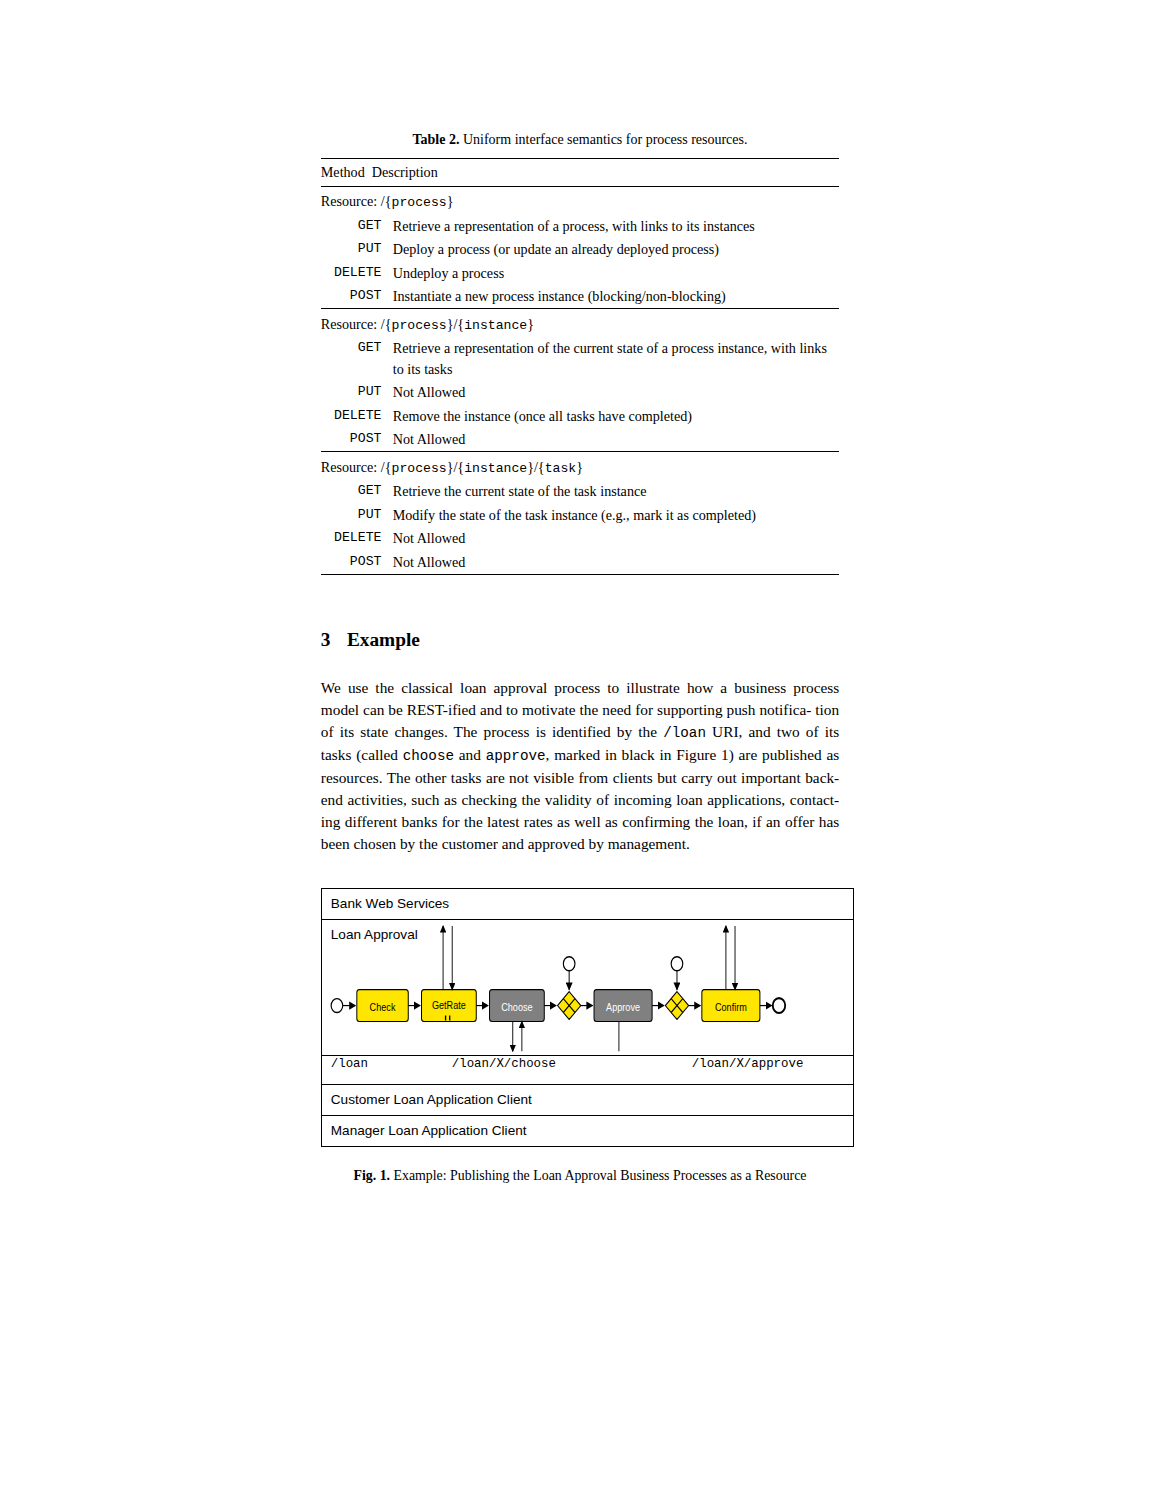Table 2. Uniform interface semantics for process resources.
| Method Description |
| Resource: /{ process } |
| GET | Retrieve a representation of a process, with links to its instances |
| PUT | Deploy a process (or update an already deployed process) |
| DELETE | Undeploy a process |
| POST | Instantiate a new process instance (blocking/non-blocking) |
| Resource: /{ process }/{ instance } |
| GET | Retrieve a representation of the current state of a process instance, with links to its tasks |
| PUT | Not Allowed |
| DELETE | Remove the instance (once all tasks have completed) |
| POST | Not Allowed |
| Resource: /{ process }/{ instance }/{ task } |
| GET | Retrieve the current state of the task instance |
| PUT | Modify the state of the task instance (e.g., mark it as completed) |
| DELETE | Not Allowed |
| POST | Not Allowed |
3 Example
We use the classical loan approval process to illustrate how a business process model can be REST-ified and to motivate the need for supporting push notifica- tion of its state changes. The process is identified by the /loan URI, and two of its tasks (called choose and approve, marked in black in Figure 1) are published as resources. The other tasks are not visible from clients but carry out important back-end activities, such as checking the validity of incoming loan applications, contacting different banks for the latest rates as well as confirming the loan, if an offer has been chosen by the customer and approved by management.
Bank Web Services
Loan Approval Check GetRate Choose Approve Confirm
/loan /loan/X/choose /loan/X/approve
Customer Loan Application Client
Manager Loan Application Client
Fig. 1. Example: Publishing the Loan Approval Business Processes as a Resource